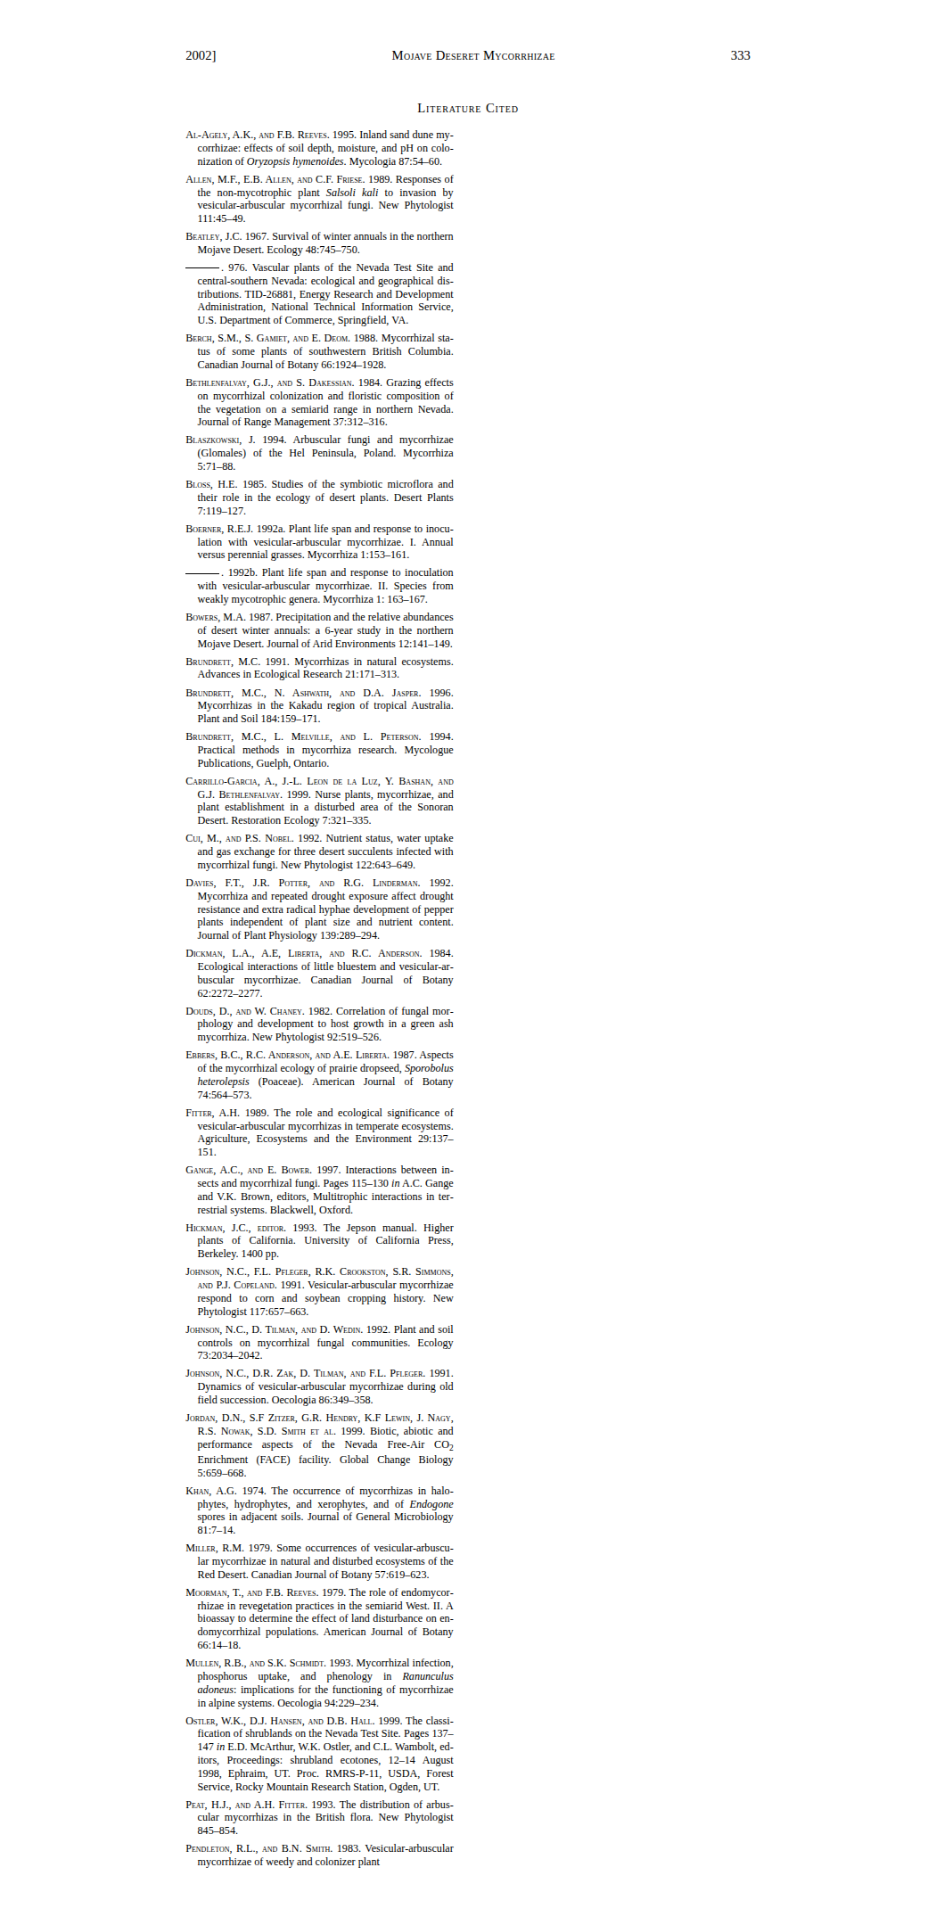2002] Mojave Deseret Mycorrhizae 333
Literature Cited
Al-Agely, A.K., and F.B. Reeves. 1995. Inland sand dune mycorrhizae: effects of soil depth, moisture, and pH on colonization of Oryzopsis hymenoides. Mycologia 87:54–60.
Allen, M.F., E.B. Allen, and C.F. Friese. 1989. Responses of the non-mycotrophic plant Salsoli kali to invasion by vesicular-arbuscular mycorrhizal fungi. New Phytologist 111:45–49.
Beatley, J.C. 1967. Survival of winter annuals in the northern Mojave Desert. Ecology 48:745–750.
. 976. Vascular plants of the Nevada Test Site and central-southern Nevada: ecological and geographical distributions. TID-26881, Energy Research and Development Administration, National Technical Information Service, U.S. Department of Commerce, Springfield, VA.
Berch, S.M., S. Gamiet, and E. Deom. 1988. Mycorrhizal status of some plants of southwestern British Columbia. Canadian Journal of Botany 66:1924–1928.
Bethlenfalvay, G.J., and S. Dakessian. 1984. Grazing effects on mycorrhizal colonization and floristic composition of the vegetation on a semiarid range in northern Nevada. Journal of Range Management 37:312–316.
Blaszkowski, J. 1994. Arbuscular fungi and mycorrhizae (Glomales) of the Hel Peninsula, Poland. Mycorrhiza 5:71–88.
Bloss, H.E. 1985. Studies of the symbiotic microflora and their role in the ecology of desert plants. Desert Plants 7:119–127.
Boerner, R.E.J. 1992a. Plant life span and response to inoculation with vesicular-arbuscular mycorrhizae. I. Annual versus perennial grasses. Mycorrhiza 1:153–161.
. 1992b. Plant life span and response to inoculation with vesicular-arbuscular mycorrhizae. II. Species from weakly mycotrophic genera. Mycorrhiza 1: 163–167.
Bowers, M.A. 1987. Precipitation and the relative abundances of desert winter annuals: a 6-year study in the northern Mojave Desert. Journal of Arid Environments 12:141–149.
Brundrett, M.C. 1991. Mycorrhizas in natural ecosystems. Advances in Ecological Research 21:171–313.
Brundrett, M.C., N. Ashwath, and D.A. Jasper. 1996. Mycorrhizas in the Kakadu region of tropical Australia. Plant and Soil 184:159–171.
Brundrett, M.C., L. Melville, and L. Peterson. 1994. Practical methods in mycorrhiza research. Mycologue Publications, Guelph, Ontario.
Carrillo-Garcia, A., J.-L. Leon de la Luz, Y. Bashan, and G.J. Bethlenfalvay. 1999. Nurse plants, mycorrhizae, and plant establishment in a disturbed area of the Sonoran Desert. Restoration Ecology 7:321–335.
Cui, M., and P.S. Nobel. 1992. Nutrient status, water uptake and gas exchange for three desert succulents infected with mycorrhizal fungi. New Phytologist 122:643–649.
Davies, F.T., J.R. Potter, and R.G. Linderman. 1992. Mycorrhiza and repeated drought exposure affect drought resistance and extra radical hyphae development of pepper plants independent of plant size and nutrient content. Journal of Plant Physiology 139:289–294.
Dickman, L.A., A.E, Liberta, and R.C. Anderson. 1984. Ecological interactions of little bluestem and vesicular-arbuscular mycorrhizae. Canadian Journal of Botany 62:2272–2277.
Douds, D., and W. Chaney. 1982. Correlation of fungal morphology and development to host growth in a green ash mycorrhiza. New Phytologist 92:519–526.
Ebbers, B.C., R.C. Anderson, and A.E. Liberta. 1987. Aspects of the mycorrhizal ecology of prairie dropseed, Sporobolus heterolepsis (Poaceae). American Journal of Botany 74:564–573.
Fitter, A.H. 1989. The role and ecological significance of vesicular-arbuscular mycorrhizas in temperate ecosystems. Agriculture, Ecosystems and the Environment 29:137–151.
Gange, A.C., and E. Bower. 1997. Interactions between insects and mycorrhizal fungi. Pages 115–130 in A.C. Gange and V.K. Brown, editors, Multitrophic interactions in terrestrial systems. Blackwell, Oxford.
Hickman, J.C., editor. 1993. The Jepson manual. Higher plants of California. University of California Press, Berkeley. 1400 pp.
Johnson, N.C., F.L. Pfleger, R.K. Crookston, S.R. Simmons, and P.J. Copeland. 1991. Vesicular-arbuscular mycorrhizae respond to corn and soybean cropping history. New Phytologist 117:657–663.
Johnson, N.C., D. Tilman, and D. Wedin. 1992. Plant and soil controls on mycorrhizal fungal communities. Ecology 73:2034–2042.
Johnson, N.C., D.R. Zak, D. Tilman, and F.L. Pfleger. 1991. Dynamics of vesicular-arbuscular mycorrhizae during old field succession. Oecologia 86:349–358.
Jordan, D.N., S.F Zitzer, G.R. Hendry, K.F Lewin, J. Nagy, R.S. Nowak, S.D. Smith et al. 1999. Biotic, abiotic and performance aspects of the Nevada Free-Air CO2 Enrichment (FACE) facility. Global Change Biology 5:659–668.
Khan, A.G. 1974. The occurrence of mycorrhizas in halophytes, hydrophytes, and xerophytes, and of Endogone spores in adjacent soils. Journal of General Microbiology 81:7–14.
Miller, R.M. 1979. Some occurrences of vesicular-arbuscular mycorrhizae in natural and disturbed ecosystems of the Red Desert. Canadian Journal of Botany 57:619–623.
Moorman, T., and F.B. Reeves. 1979. The role of endomycorrhizae in revegetation practices in the semiarid West. II. A bioassay to determine the effect of land disturbance on endomycorrhizal populations. American Journal of Botany 66:14–18.
Mullen, R.B., and S.K. Schmidt. 1993. Mycorrhizal infection, phosphorus uptake, and phenology in Ranunculus adoneus: implications for the functioning of mycorrhizae in alpine systems. Oecologia 94:229–234.
Ostler, W.K., D.J. Hansen, and D.B. Hall. 1999. The classification of shrublands on the Nevada Test Site. Pages 137–147 in E.D. McArthur, W.K. Ostler, and C.L. Wambolt, editors, Proceedings: shrubland ecotones, 12–14 August 1998, Ephraim, UT. Proc. RMRS-P-11, USDA, Forest Service, Rocky Mountain Research Station, Ogden, UT.
Peat, H.J., and A.H. Fitter. 1993. The distribution of arbuscular mycorrhizas in the British flora. New Phytologist 845–854.
Pendleton, R.L., and B.N. Smith. 1983. Vesicular-arbuscular mycorrhizae of weedy and colonizer plant